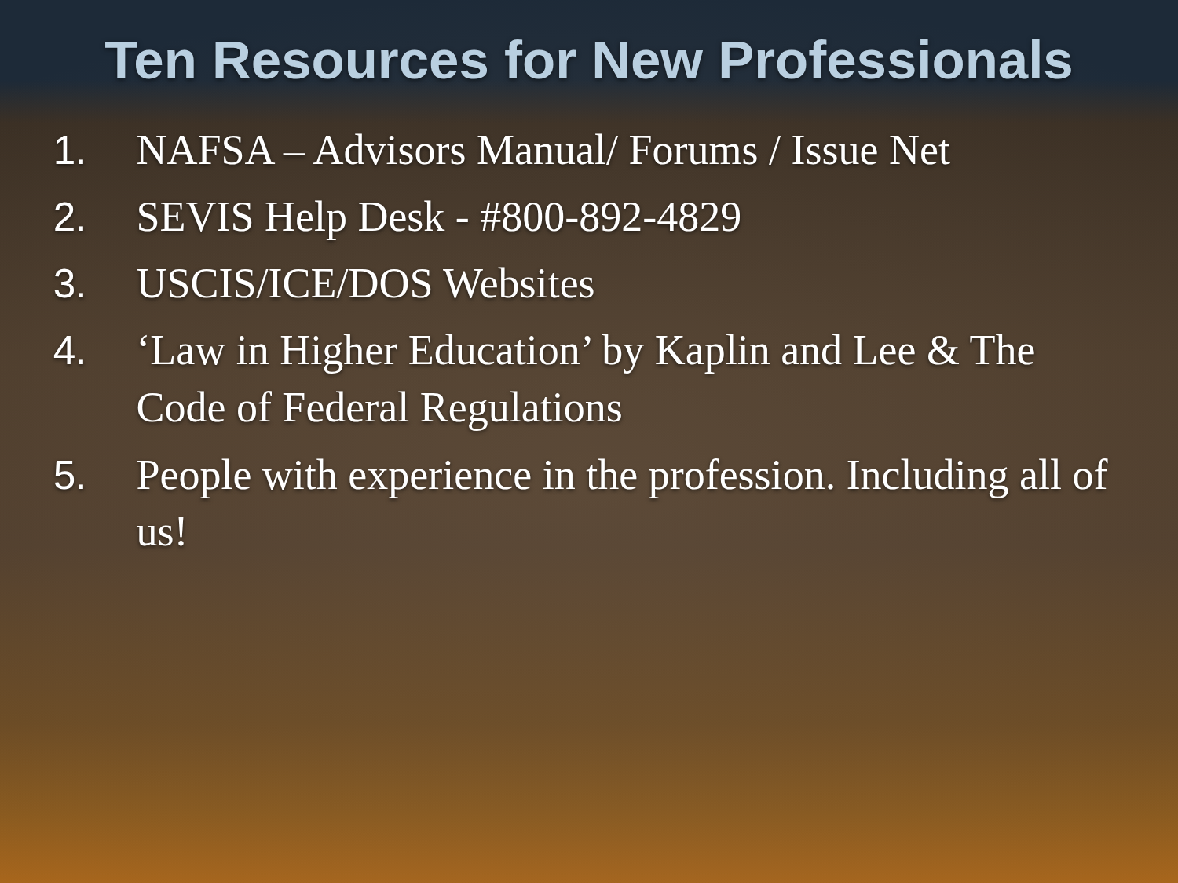Ten Resources for New Professionals
NAFSA – Advisors Manual/ Forums / Issue Net
SEVIS Help Desk - #800-892-4829
USCIS/ICE/DOS Websites
‘Law in Higher Education’ by Kaplin and Lee & The Code of Federal Regulations
People with experience in the profession. Including all of us!